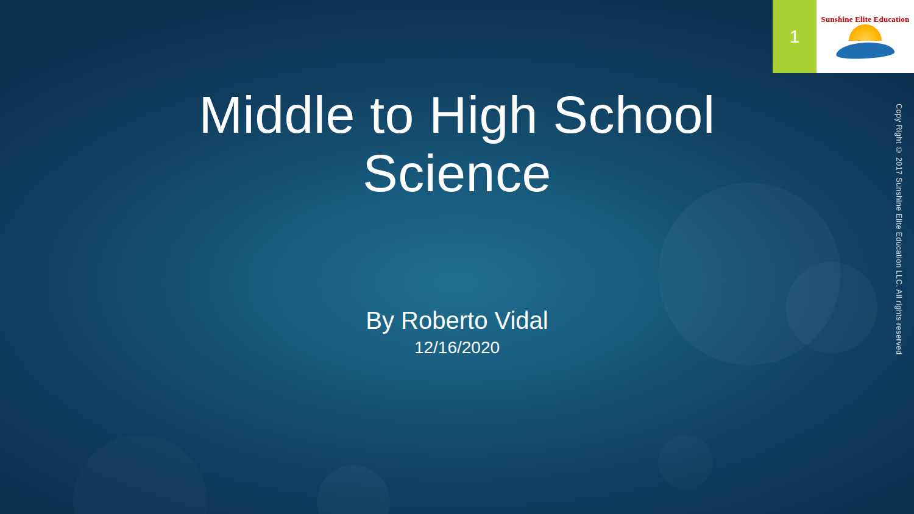1
Sunshine Elite Education
Copy Right © 2017 Sunshine Elite Education LLC. All rights reserved
Middle to High School Science
By Roberto Vidal
12/16/2020